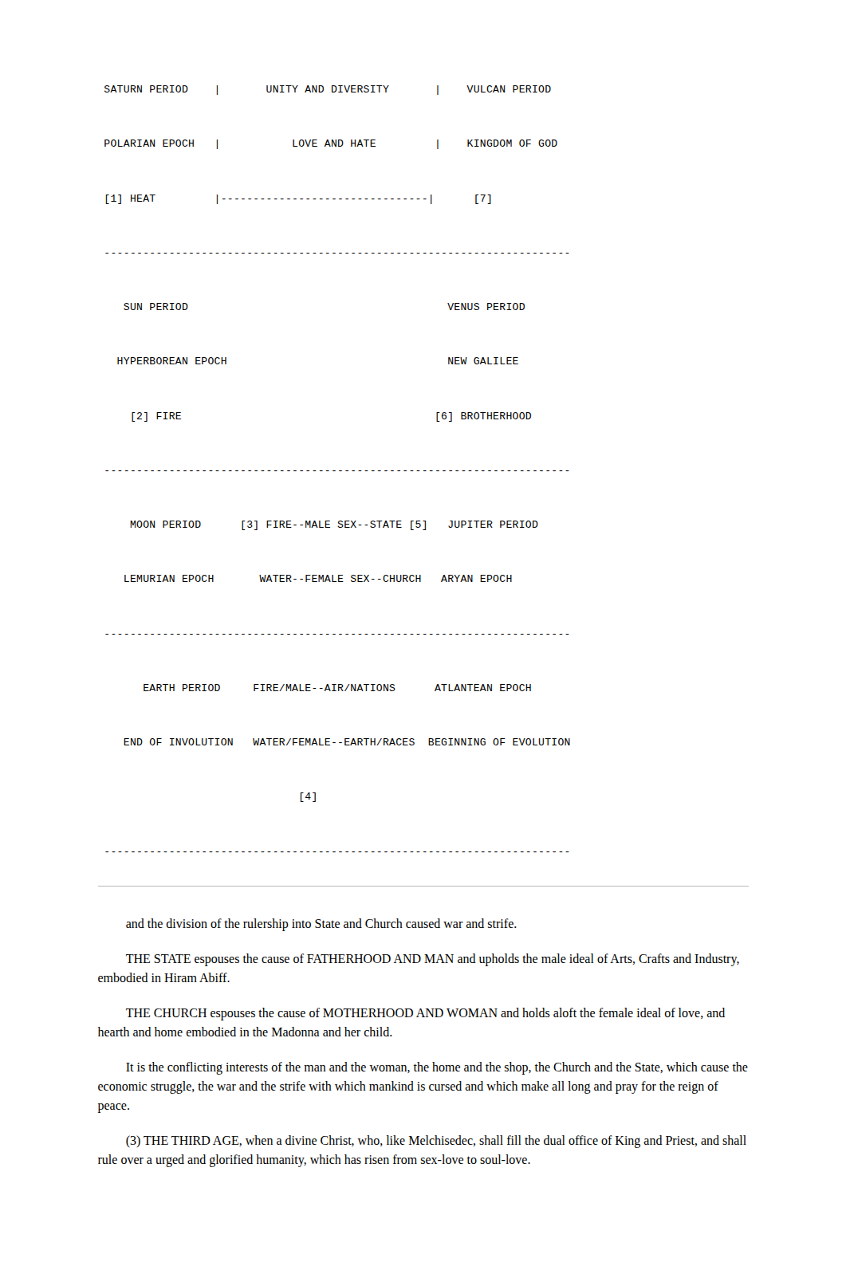SATURN PERIOD    |       UNITY AND DIVERSITY       |    VULCAN PERIOD

POLARIAN EPOCH   |           LOVE AND HATE         |    KINGDOM OF GOD

[1] HEAT         |--------------------------------|      [7]

------------------------------------------------------------------------

   SUN PERIOD                                        VENUS PERIOD

  HYPERBOREAN EPOCH                                  NEW GALILEE

    [2] FIRE                                       [6] BROTHERHOOD

------------------------------------------------------------------------

    MOON PERIOD      [3] FIRE--MALE SEX--STATE [5]   JUPITER PERIOD

   LEMURIAN EPOCH       WATER--FEMALE SEX--CHURCH   ARYAN EPOCH

------------------------------------------------------------------------

      EARTH PERIOD     FIRE/MALE--AIR/NATIONS      ATLANTEAN EPOCH

   END OF INVOLUTION   WATER/FEMALE--EARTH/RACES  BEGINNING OF EVOLUTION

                              [4]

------------------------------------------------------------------------
and the division of the rulership into State and Church caused war and strife.
THE STATE espouses the cause of FATHERHOOD AND MAN and upholds the male ideal of Arts, Crafts and Industry, embodied in Hiram Abiff.
THE CHURCH espouses the cause of MOTHERHOOD AND WOMAN and holds aloft the female ideal of love, and hearth and home embodied in the Madonna and her child.
It is the conflicting interests of the man and the woman, the home and the shop, the Church and the State, which cause the economic struggle, the war and the strife with which mankind is cursed and which make all long and pray for the reign of peace.
(3) THE THIRD AGE, when a divine Christ, who, like Melchisedec, shall fill the dual office of King and Priest, and shall rule over a urged and glorified humanity, which has risen from sex-love to soul-love.